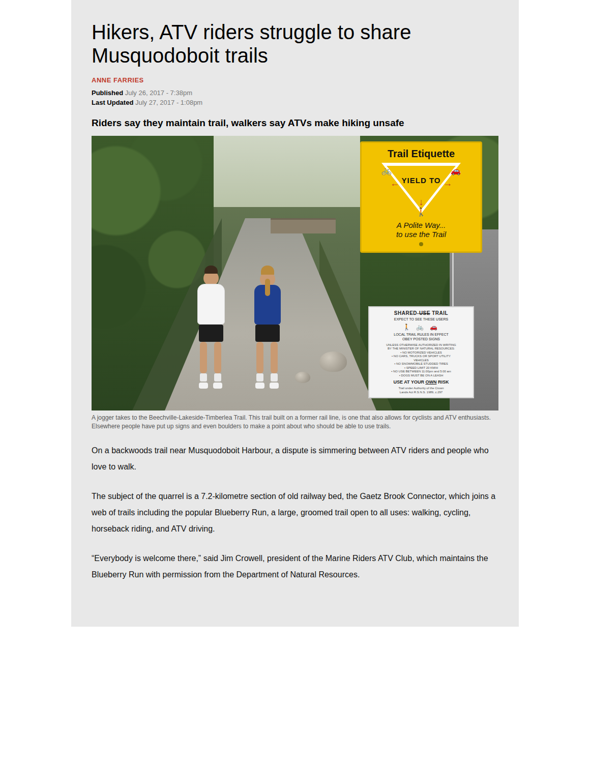Hikers, ATV riders struggle to share Musquodoboit trails
ANNE FARRIES
Published July 26, 2017 - 7:38pm
Last Updated July 27, 2017 - 1:08pm
Riders say they maintain trail, walkers say ATVs make hiking unsafe
Trail Etiquette
🚲 🚗 YIELD TO ← → ↓ 🚶
A Polite Way...
to use the Trail
SHARED-USE TRAIL
EXPECT TO SEE THESE USERS
🚶 🚲 🚗
LOCAL TRAIL RULES IN EFFECT
OBEY POSTED SIGNS
UNLESS OTHERWISE AUTHORIZED IN WRITING
BY THE MINISTER OF NATURAL RESOURCES:
• NO MOTORIZED VEHICLES
• NO CARS, TRUCKS OR SPORT UTILITY
VEHICLES
• NO SNOWMOBILE STUDDED TIRES
• SPEED LIMIT 20 KM/H
• NO USE BETWEEN 11:00pm and 5:00 am
• DOGS MUST BE ON A LEASH
USE AT YOUR OWN RISK
Trail under Authority of the Crown
Lands Act R.S.N.S. 1989, c.297
A jogger takes to the Beechville-Lakeside-Timberlea Trail. This trail built on a former rail line, is one that also allows for cyclists and ATV enthusiasts. Elsewhere people have put up signs and even boulders to make a point about who should be able to use trails.
On a backwoods trail near Musquodoboit Harbour, a dispute is simmering between ATV riders and people who love to walk.
The subject of the quarrel is a 7.2-kilometre section of old railway bed, the Gaetz Brook Connector, which joins a web of trails including the popular Blueberry Run, a large, groomed trail open to all uses: walking, cycling, horseback riding, and ATV driving.
“Everybody is welcome there,” said Jim Crowell, president of the Marine Riders ATV Club, which maintains the Blueberry Run with permission from the Department of Natural Resources.